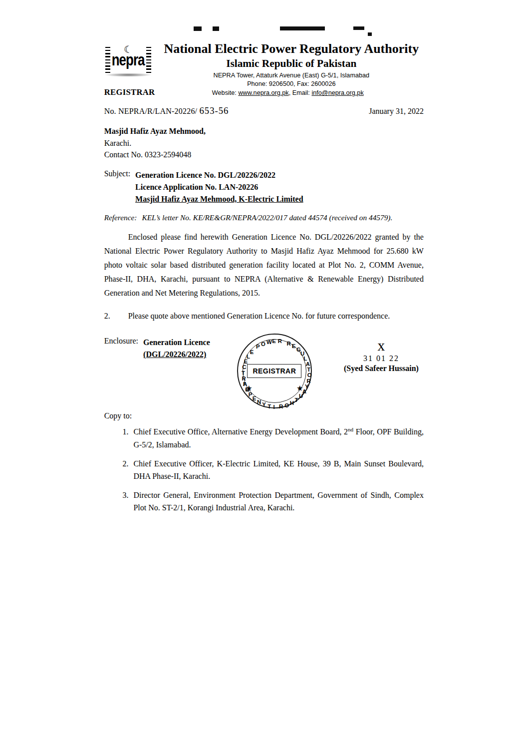☾
nepra
National Electric Power Regulatory Authority
Islamic Republic of Pakistan
NEPRA Tower, Attaturk Avenue (East) G-5/1, Islamabad
Phone: 9206500, Fax: 2600026
REGISTRAR
Website: www.nepra.org.pk, Email: info@nepra.org.pk
No. NEPRA/R/LAN-20226/ 653-56
January 31, 2022
Masjid Hafiz Ayaz Mehmood,
Karachi.
Contact No. 0323-2594048
Subject:
Generation Licence No. DGL/20226/2022
Licence Application No. LAN-20226
Masjid Hafiz Ayaz Mehmood, K-Electric Limited
Reference:
KEL’s letter No. KE/RE&GR/NEPRA/2022/017 dated 44574 (received on 44579).
Enclosed please find herewith Generation Licence No. DGL/20226/2022 granted by the National Electric Power Regulatory Authority to Masjid Hafiz Ayaz Mehmood for 25.680 kW photo voltaic solar based distributed generation facility located at Plot No. 2, COMM Avenue, Phase-II, DHA, Karachi, pursuant to NEPRA (Alternative & Renewable Energy) Distributed Generation and Net Metering Regulations, 2015.
2.
Please quote above mentioned Generation Licence No. for future correspondence.
Enclosure:
Generation Licence
(DGL/20226/2022)
C I R T C E L E P O W E R R E G U L A T O R Y A U T H O R I T Y N E P R A
★
★
REGISTRAR
 x 
31 01 22
(Syed Safeer Hussain)
Copy to:
Chief Executive Office, Alternative Energy Development Board, 2nd Floor, OPF Building, G-5/2, Islamabad.
Chief Executive Officer, K-Electric Limited, KE House, 39 B, Main Sunset Boulevard, DHA Phase-II, Karachi.
Director General, Environment Protection Department, Government of Sindh, Complex Plot No. ST-2/1, Korangi Industrial Area, Karachi.